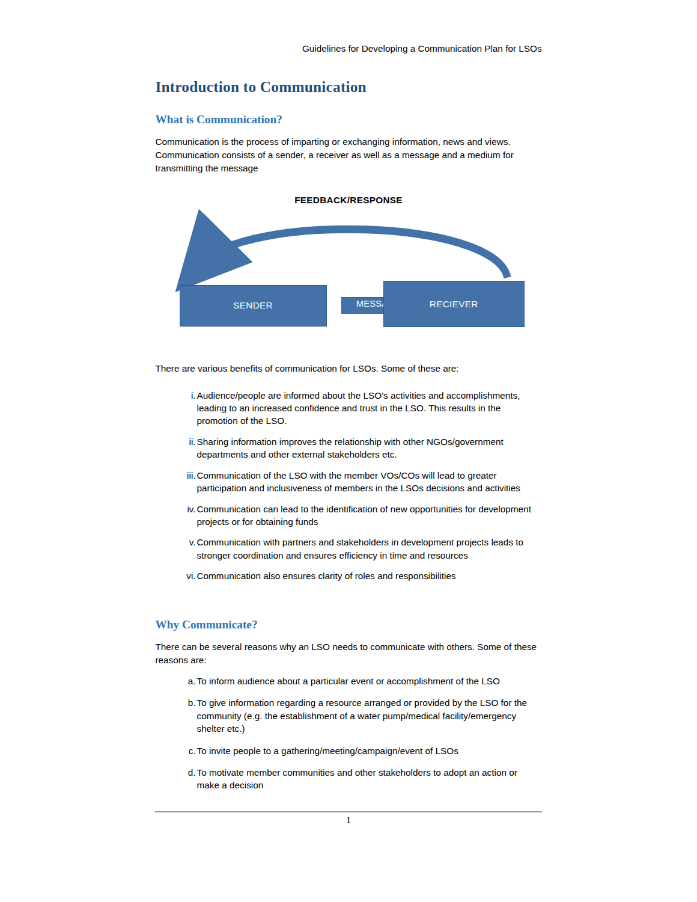Guidelines for Developing a Communication Plan for LSOs
Introduction to Communication
What is Communication?
Communication is the process of imparting or exchanging information, news and views. Communication consists of a sender, a receiver as well as a message and a medium for transmitting the message
FEEDBACK/RESPONSE
SENDER
MESSAGE + MEDIUM
RECIEVER
There are various benefits of communication for LSOs. Some of these are:
Audience/people are informed about the LSO's activities and accomplishments, leading to an increased confidence and trust in the LSO. This results in the promotion of the LSO.
Sharing information improves the relationship with other NGOs/government departments and other external stakeholders etc.
Communication of the LSO with the member VOs/COs will lead to greater participation and inclusiveness of members in the LSOs decisions and activities
Communication can lead to the identification of new opportunities for development projects or for obtaining funds
Communication with partners and stakeholders in development projects leads to stronger coordination and ensures efficiency in time and resources
Communication also ensures clarity of roles and responsibilities
Why Communicate?
There can be several reasons why an LSO needs to communicate with others. Some of these reasons are:
To inform audience about a particular event or accomplishment of the LSO
To give information regarding a resource arranged or provided by the LSO for the community (e.g. the establishment of a water pump/medical facility/emergency shelter etc.)
To invite people to a gathering/meeting/campaign/event of LSOs
To motivate member communities and other stakeholders to adopt an action or make a decision
1